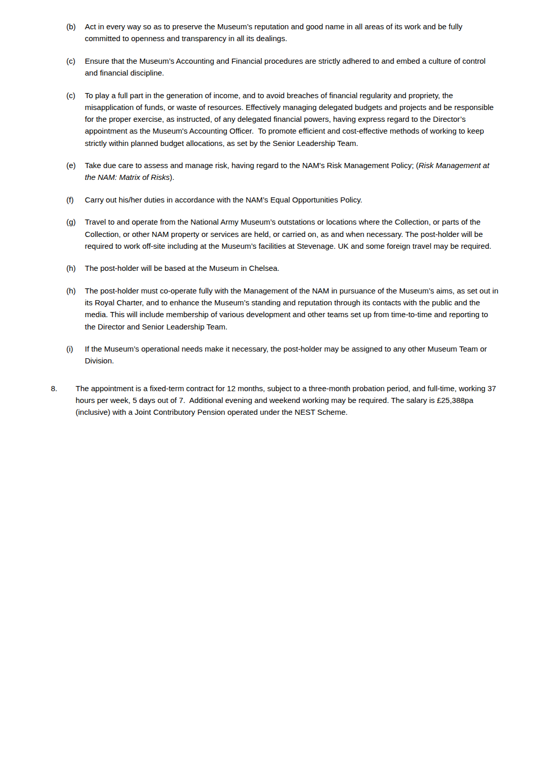(b)
Act in every way so as to preserve the Museum’s reputation and good name in all areas of its work and be fully committed to openness and transparency in all its dealings.
(c)
Ensure that the Museum’s Accounting and Financial procedures are strictly adhered to and embed a culture of control and financial discipline.
(c)
To play a full part in the generation of income, and to avoid breaches of financial regularity and propriety, the misapplication of funds, or waste of resources. Effectively managing delegated budgets and projects and be responsible for the proper exercise, as instructed, of any delegated financial powers, having express regard to the Director’s appointment as the Museum's Accounting Officer. To promote efficient and cost-effective methods of working to keep strictly within planned budget allocations, as set by the Senior Leadership Team.
(e)
Take due care to assess and manage risk, having regard to the NAM's Risk Management Policy; (Risk Management at the NAM: Matrix of Risks).
(f)
Carry out his/her duties in accordance with the NAM’s Equal Opportunities Policy.
(g)
Travel to and operate from the National Army Museum’s outstations or locations where the Collection, or parts of the Collection, or other NAM property or services are held, or carried on, as and when necessary. The post-holder will be required to work off-site including at the Museum’s facilities at Stevenage. UK and some foreign travel may be required.
(h)
The post-holder will be based at the Museum in Chelsea.
(h)
The post-holder must co-operate fully with the Management of the NAM in pursuance of the Museum’s aims, as set out in its Royal Charter, and to enhance the Museum’s standing and reputation through its contacts with the public and the media. This will include membership of various development and other teams set up from time-to-time and reporting to the Director and Senior Leadership Team.
(i)
If the Museum’s operational needs make it necessary, the post-holder may be assigned to any other Museum Team or Division.
8.
The appointment is a fixed-term contract for 12 months, subject to a three-month probation period, and full-time, working 37 hours per week, 5 days out of 7. Additional evening and weekend working may be required. The salary is £25,388pa (inclusive) with a Joint Contributory Pension operated under the NEST Scheme.